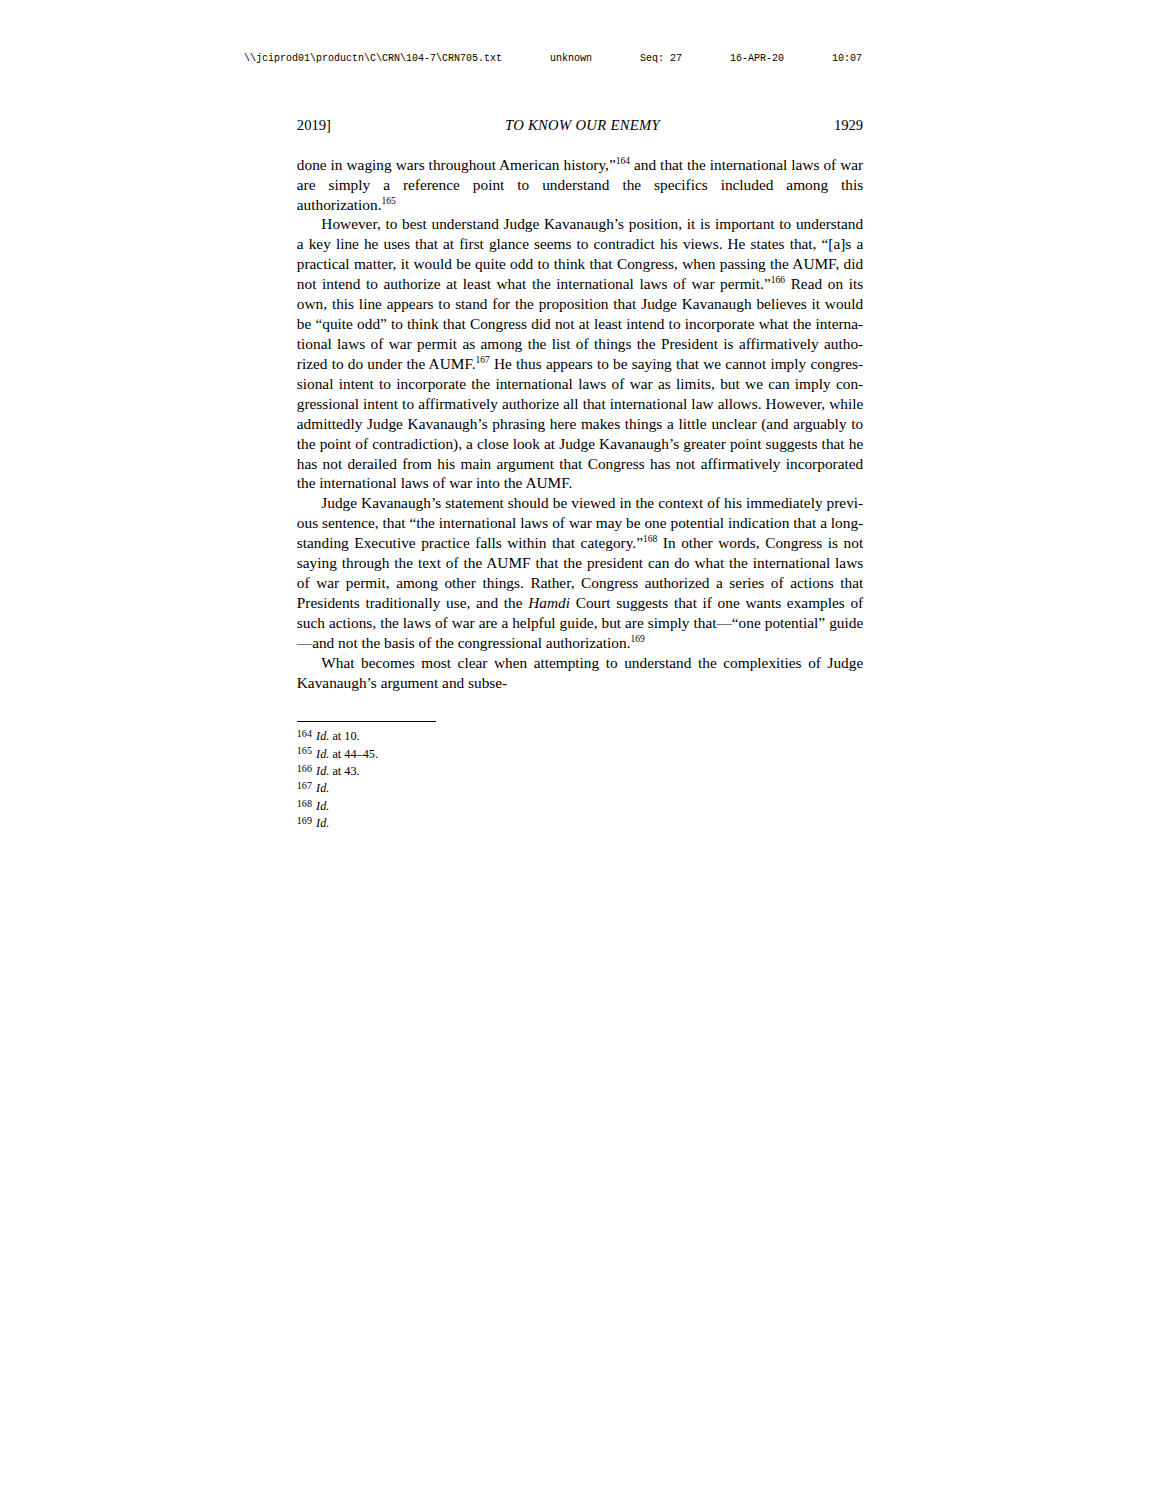\\jciprod01\productn\C\CRN\104-7\CRN705.txt unknown Seq: 27 16-APR-20 10:07
2019] TO KNOW OUR ENEMY 1929
done in waging wars throughout American history,”164 and that the international laws of war are simply a reference point to understand the specifics included among this authorization.165
However, to best understand Judge Kavanaugh’s position, it is important to understand a key line he uses that at first glance seems to contradict his views. He states that, “[a]s a practical matter, it would be quite odd to think that Congress, when passing the AUMF, did not intend to authorize at least what the international laws of war permit.”166 Read on its own, this line appears to stand for the proposition that Judge Kavanaugh believes it would be “quite odd” to think that Congress did not at least intend to incorporate what the international laws of war permit as among the list of things the President is affirmatively authorized to do under the AUMF.167 He thus appears to be saying that we cannot imply congressional intent to incorporate the international laws of war as limits, but we can imply congressional intent to affirmatively authorize all that international law allows. However, while admittedly Judge Kavanaugh’s phrasing here makes things a little unclear (and arguably to the point of contradiction), a close look at Judge Kavanaugh’s greater point suggests that he has not derailed from his main argument that Congress has not affirmatively incorporated the international laws of war into the AUMF.
Judge Kavanaugh’s statement should be viewed in the context of his immediately previous sentence, that “the international laws of war may be one potential indication that a longstanding Executive practice falls within that category.”168 In other words, Congress is not saying through the text of the AUMF that the president can do what the international laws of war permit, among other things. Rather, Congress authorized a series of actions that Presidents traditionally use, and the Hamdi Court suggests that if one wants examples of such actions, the laws of war are a helpful guide, but are simply that—“one potential” guide—and not the basis of the congressional authorization.169
What becomes most clear when attempting to understand the complexities of Judge Kavanaugh’s argument and subse-
164 Id. at 10.
165 Id. at 44–45.
166 Id. at 43.
167 Id.
168 Id.
169 Id.